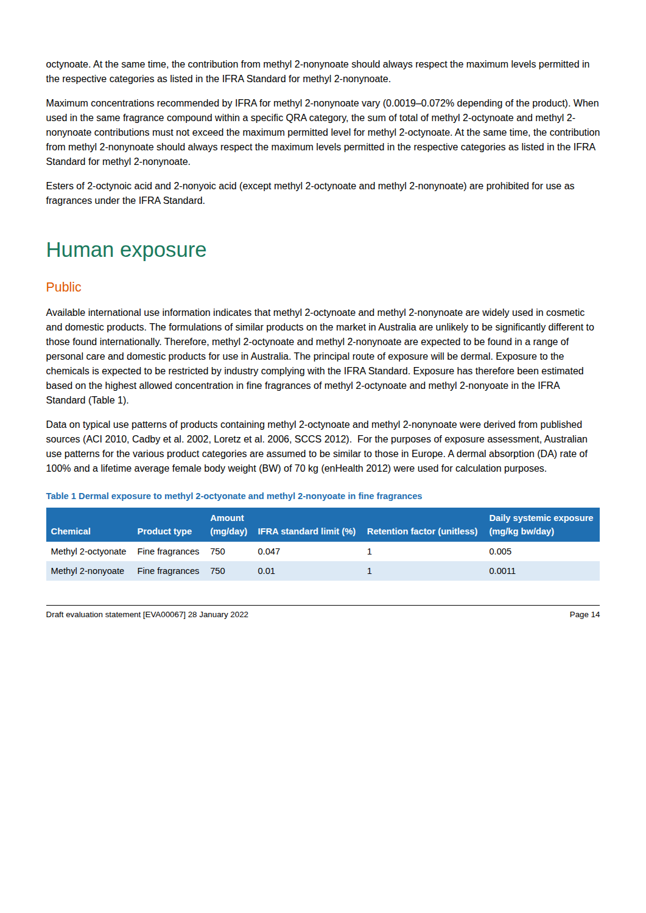octynoate. At the same time, the contribution from methyl 2-nonynoate should always respect the maximum levels permitted in the respective categories as listed in the IFRA Standard for methyl 2-nonynoate.
Maximum concentrations recommended by IFRA for methyl 2-nonynoate vary (0.0019–0.072% depending of the product). When used in the same fragrance compound within a specific QRA category, the sum of total of methyl 2-octynoate and methyl 2-nonynoate contributions must not exceed the maximum permitted level for methyl 2-octynoate. At the same time, the contribution from methyl 2-nonynoate should always respect the maximum levels permitted in the respective categories as listed in the IFRA Standard for methyl 2-nonynoate.
Esters of 2-octynoic acid and 2-nonyoic acid (except methyl 2-octynoate and methyl 2-nonynoate) are prohibited for use as fragrances under the IFRA Standard.
Human exposure
Public
Available international use information indicates that methyl 2-octynoate and methyl 2-nonynoate are widely used in cosmetic and domestic products. The formulations of similar products on the market in Australia are unlikely to be significantly different to those found internationally. Therefore, methyl 2-octynoate and methyl 2-nonynoate are expected to be found in a range of personal care and domestic products for use in Australia. The principal route of exposure will be dermal. Exposure to the chemicals is expected to be restricted by industry complying with the IFRA Standard. Exposure has therefore been estimated based on the highest allowed concentration in fine fragrances of methyl 2-octynoate and methyl 2-nonyoate in the IFRA Standard (Table 1).
Data on typical use patterns of products containing methyl 2-octynoate and methyl 2-nonynoate were derived from published sources (ACI 2010, Cadby et al. 2002, Loretz et al. 2006, SCCS 2012). For the purposes of exposure assessment, Australian use patterns for the various product categories are assumed to be similar to those in Europe. A dermal absorption (DA) rate of 100% and a lifetime average female body weight (BW) of 70 kg (enHealth 2012) were used for calculation purposes.
Table 1 Dermal exposure to methyl 2-octyonate and methyl 2-nonyoate in fine fragrances
| Chemical | Product type | Amount (mg/day) | IFRA standard limit (%) | Retention factor (unitless) | Daily systemic exposure (mg/kg bw/day) |
| --- | --- | --- | --- | --- | --- |
| Methyl 2-octyonate | Fine fragrances | 750 | 0.047 | 1 | 0.005 |
| Methyl 2-nonyoate | Fine fragrances | 750 | 0.01 | 1 | 0.0011 |
Draft evaluation statement [EVA00067] 28 January 2022 Page 14